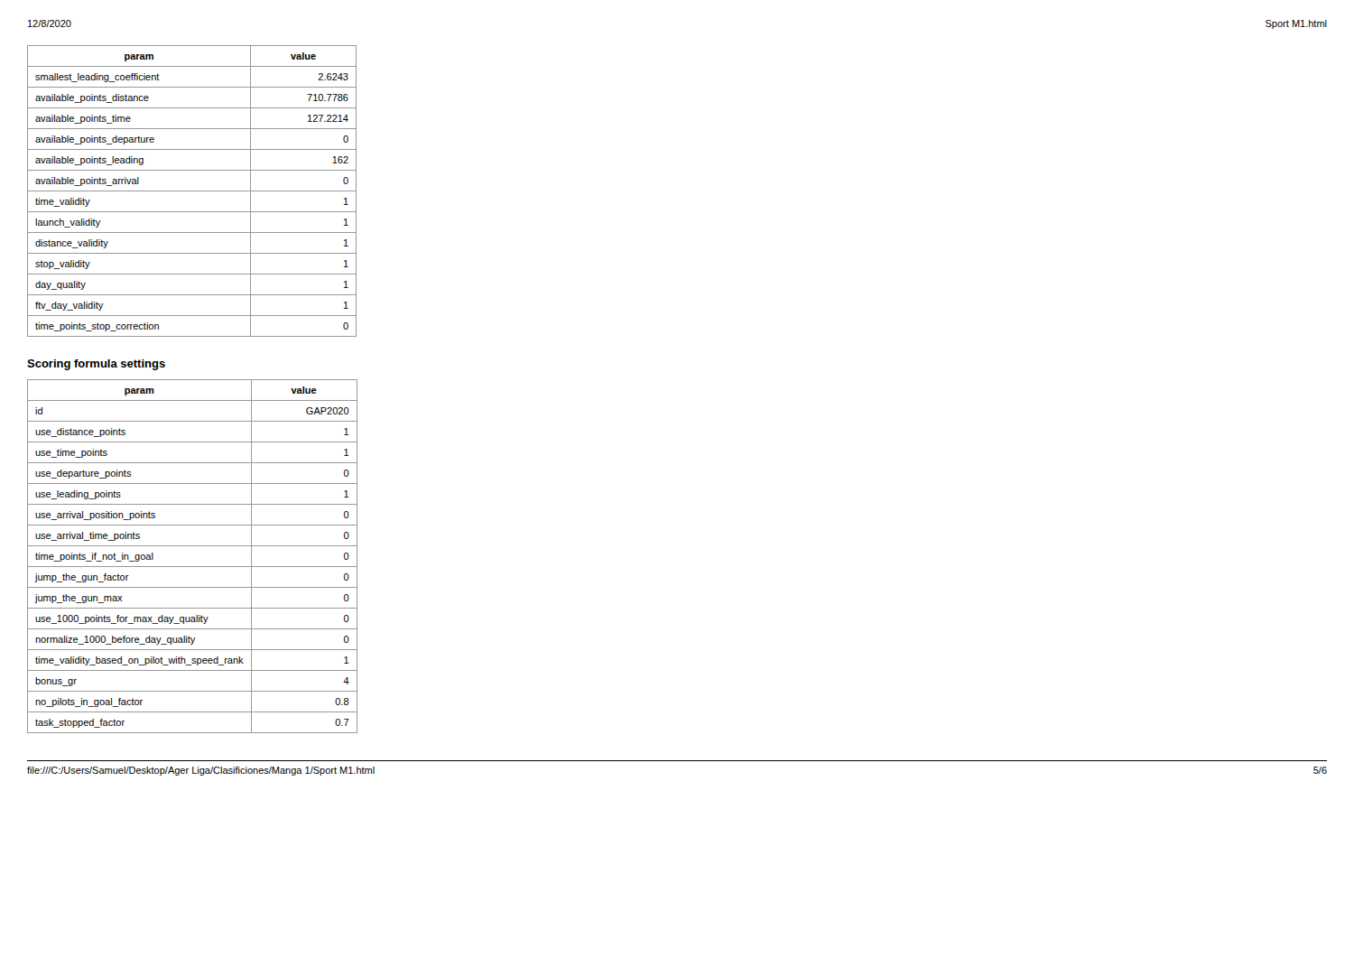12/8/2020 Sport M1.html
| param | value |
| --- | --- |
| smallest_leading_coefficient | 2.6243 |
| available_points_distance | 710.7786 |
| available_points_time | 127.2214 |
| available_points_departure | 0 |
| available_points_leading | 162 |
| available_points_arrival | 0 |
| time_validity | 1 |
| launch_validity | 1 |
| distance_validity | 1 |
| stop_validity | 1 |
| day_quality | 1 |
| ftv_day_validity | 1 |
| time_points_stop_correction | 0 |
Scoring formula settings
| param | value |
| --- | --- |
| id | GAP2020 |
| use_distance_points | 1 |
| use_time_points | 1 |
| use_departure_points | 0 |
| use_leading_points | 1 |
| use_arrival_position_points | 0 |
| use_arrival_time_points | 0 |
| time_points_if_not_in_goal | 0 |
| jump_the_gun_factor | 0 |
| jump_the_gun_max | 0 |
| use_1000_points_for_max_day_quality | 0 |
| normalize_1000_before_day_quality | 0 |
| time_validity_based_on_pilot_with_speed_rank | 1 |
| bonus_gr | 4 |
| no_pilots_in_goal_factor | 0.8 |
| task_stopped_factor | 0.7 |
file:///C:/Users/Samuel/Desktop/Ager Liga/Clasificiones/Manga 1/Sport M1.html 5/6